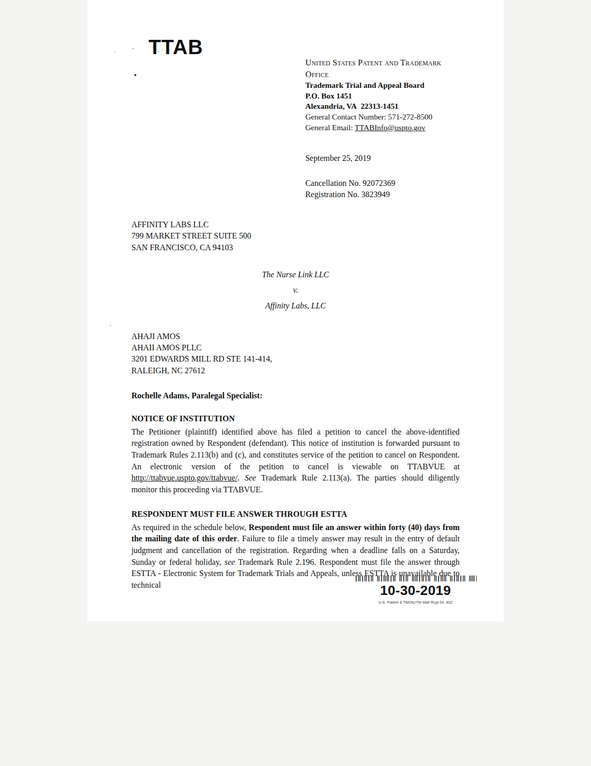. ' .·
•
TTAB
United States Patent and Trademark Office
Trademark Trial and Appeal Board
P.O. Box 1451
Alexandria, VA 22313-1451
General Contact Number: 571-272-8500
General Email: TTABInfo@uspto.gov
September 25, 2019
Cancellation No. 92072369
Registration No. 3823949
AFFINITY LABS LLC
799 MARKET STREET SUITE 500
SAN FRANCISCO, CA 94103
The Nurse Link LLC
v.
Affinity Labs, LLC
AHAJI AMOS
AHAII AMOS PLLC
3201 EDWARDS MILL RD STE 141-414,
RALEIGH, NC 27612
Rochelle Adams, Paralegal Specialist:
NOTICE OF INSTITUTION
The Petitioner (plaintiff) identified above has filed a petition to cancel the above-identified registration owned by Respondent (defendant). This notice of institution is forwarded pursuant to Trademark Rules 2.113(b) and (c), and constitutes service of the petition to cancel on Respondent. An electronic version of the petition to cancel is viewable on TTABVUE at http://ttabvue.uspto.gov/ttabvue/. See Trademark Rule 2.113(a). The parties should diligently monitor this proceeding via TTABVUE.
RESPONDENT MUST FILE ANSWER THROUGH ESTTA
As required in the schedule below, Respondent must file an answer within forty (40) days from the mailing date of this order. Failure to file a timely answer may result in the entry of default judgment and cancellation of the registration. Regarding when a deadline falls on a Saturday, Sunday or federal holiday, see Trademark Rule 2.196. Respondent must file the answer through ESTTA - Electronic System for Trademark Trials and Appeals, unless ESTTA is unavailable due to technical
·
|‖|‖|‖ ‖|‖‖|‖ ‖|‖ ‖‖|‖|‖ ‖|‖‖ ‖|‖|‖ ‖‖|‖ ‖|‖‖|‖ ‖|‖ ‖‖|‖
10-30-2019
U.S. Patent & TMOfc/TM Mail Rcpt Dt. #02